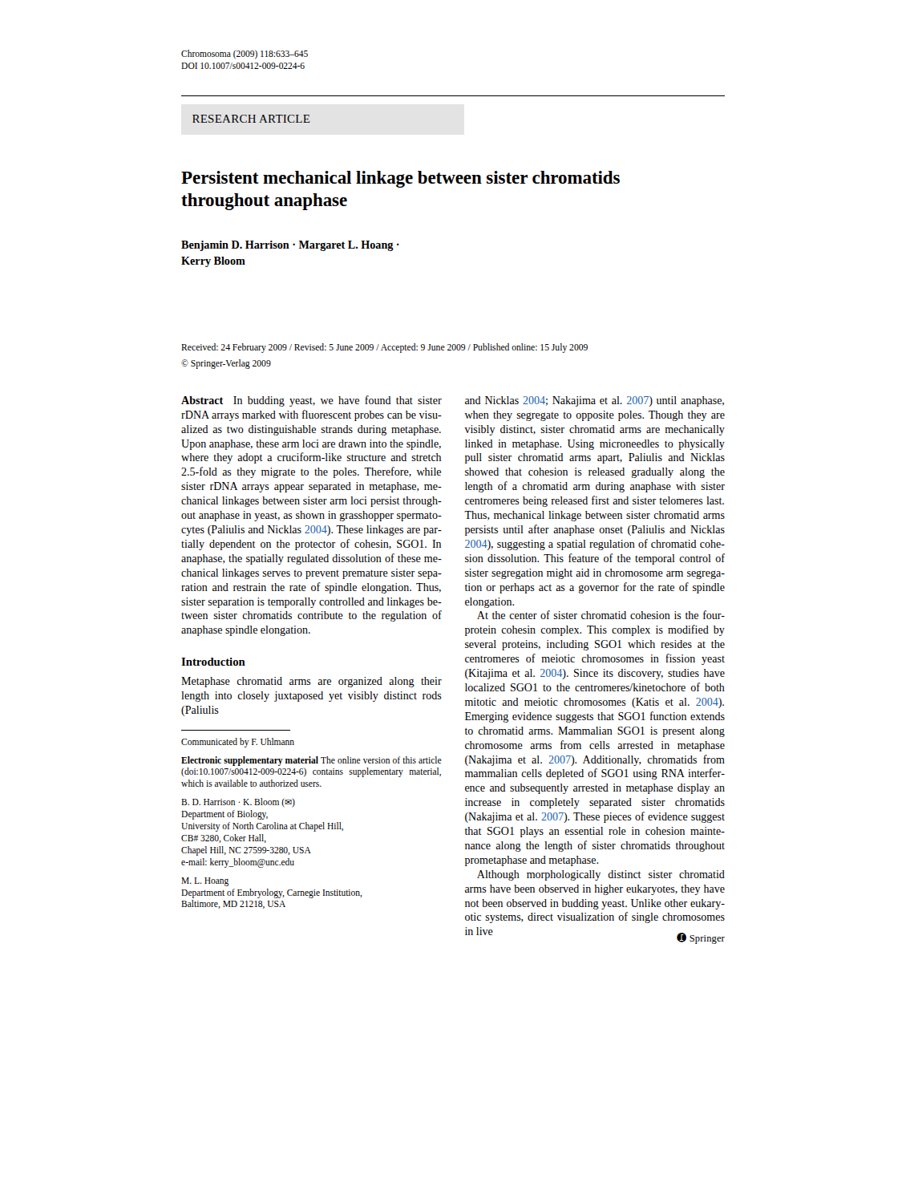Chromosoma (2009) 118:633–645
DOI 10.1007/s00412-009-0224-6
RESEARCH ARTICLE
Persistent mechanical linkage between sister chromatids
throughout anaphase
Benjamin D. Harrison · Margaret L. Hoang ·
Kerry Bloom
Received: 24 February 2009 / Revised: 5 June 2009 / Accepted: 9 June 2009 / Published online: 15 July 2009
© Springer-Verlag 2009
Abstract In budding yeast, we have found that sister rDNA arrays marked with fluorescent probes can be visualized as two distinguishable strands during metaphase. Upon anaphase, these arm loci are drawn into the spindle, where they adopt a cruciform-like structure and stretch 2.5-fold as they migrate to the poles. Therefore, while sister rDNA arrays appear separated in metaphase, mechanical linkages between sister arm loci persist throughout anaphase in yeast, as shown in grasshopper spermatocytes (Paliulis and Nicklas 2004). These linkages are partially dependent on the protector of cohesin, SGO1. In anaphase, the spatially regulated dissolution of these mechanical linkages serves to prevent premature sister separation and restrain the rate of spindle elongation. Thus, sister separation is temporally controlled and linkages between sister chromatids contribute to the regulation of anaphase spindle elongation.
Introduction
Metaphase chromatid arms are organized along their length into closely juxtaposed yet visibly distinct rods (Paliulis
Communicated by F. Uhlmann
Electronic supplementary material The online version of this article (doi:10.1007/s00412-009-0224-6) contains supplementary material, which is available to authorized users.
B. D. Harrison · K. Bloom (✉)
Department of Biology,
University of North Carolina at Chapel Hill,
CB# 3280, Coker Hall,
Chapel Hill, NC 27599-3280, USA
e-mail: kerry_bloom@unc.edu
M. L. Hoang
Department of Embryology, Carnegie Institution,
Baltimore, MD 21218, USA
and Nicklas 2004; Nakajima et al. 2007) until anaphase, when they segregate to opposite poles. Though they are visibly distinct, sister chromatid arms are mechanically linked in metaphase. Using microneedles to physically pull sister chromatid arms apart, Paliulis and Nicklas showed that cohesion is released gradually along the length of a chromatid arm during anaphase with sister centromeres being released first and sister telomeres last. Thus, mechanical linkage between sister chromatid arms persists until after anaphase onset (Paliulis and Nicklas 2004), suggesting a spatial regulation of chromatid cohesion dissolution. This feature of the temporal control of sister segregation might aid in chromosome arm segregation or perhaps act as a governor for the rate of spindle elongation.
At the center of sister chromatid cohesion is the four-protein cohesin complex. This complex is modified by several proteins, including SGO1 which resides at the centromeres of meiotic chromosomes in fission yeast (Kitajima et al. 2004). Since its discovery, studies have localized SGO1 to the centromeres/kinetochore of both mitotic and meiotic chromosomes (Katis et al. 2004). Emerging evidence suggests that SGO1 function extends to chromatid arms. Mammalian SGO1 is present along chromosome arms from cells arrested in metaphase (Nakajima et al. 2007). Additionally, chromatids from mammalian cells depleted of SGO1 using RNA interference and subsequently arrested in metaphase display an increase in completely separated sister chromatids (Nakajima et al. 2007). These pieces of evidence suggest that SGO1 plays an essential role in cohesion maintenance along the length of sister chromatids throughout prometaphase and metaphase.
Although morphologically distinct sister chromatid arms have been observed in higher eukaryotes, they have not been observed in budding yeast. Unlike other eukaryotic systems, direct visualization of single chromosomes in live
➊ Springer